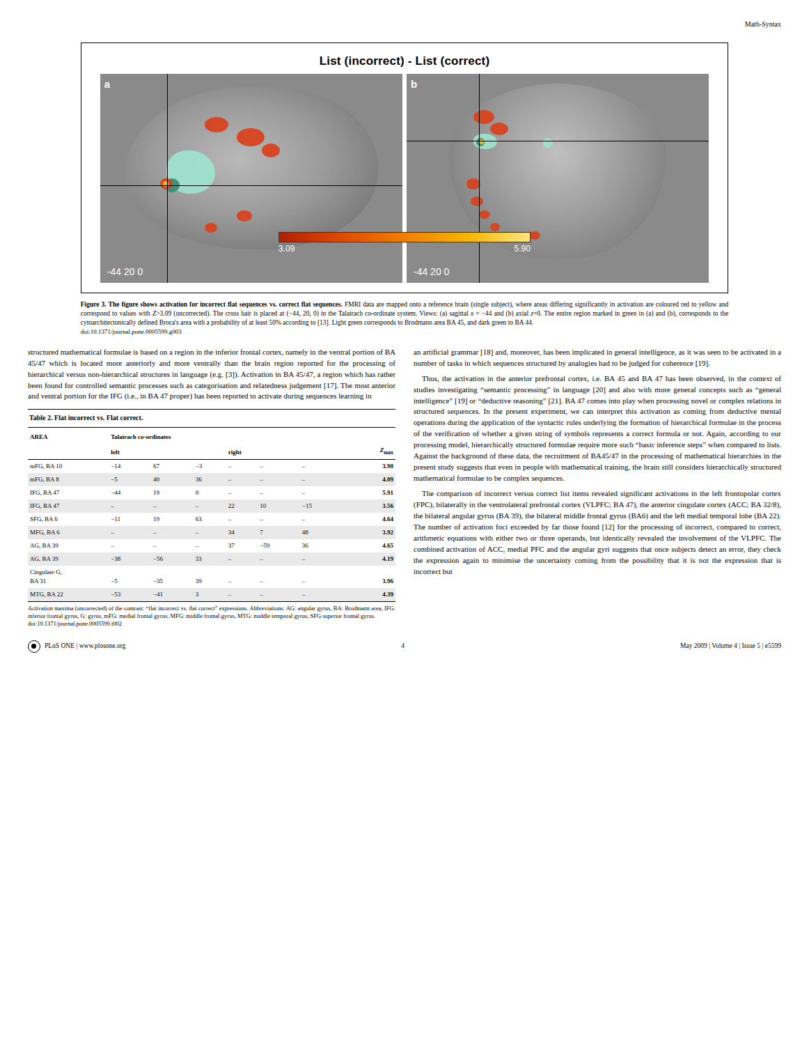Math-Syntax
List (incorrect) - List (correct)
a
-44 20 0
b
-44 20 0
3.095.90
Figure 3. The figure shows activation for incorrect flat sequences vs. correct flat sequences. FMRI data are mapped onto a reference brain (single subject), where areas differing significantly in activation are coloured red to yellow and correspond to values with Z>3.09 (uncorrected). The cross hair is placed at (−44, 20, 0) in the Talairach co-ordinate system. Views: (a) sagittal x = −44 and (b) axial z=0. The entire region marked in green in (a) and (b), corresponds to the cytoarchitectonically defined Broca's area with a probability of at least 50% according to [13]. Light green corresponds to Brodmann area BA 45, and dark green to BA 44.
doi:10.1371/journal.pone.0005599.g003
structured mathematical formulae is based on a region in the inferior frontal cortex, namely in the ventral portion of BA 45/47 which is located more anteriorly and more ventrally than the brain region reported for the processing of hierarchical versus non-hierarchical structures in language (e.g. [3]). Activation in BA 45/47, a region which has rather been found for controlled semantic processes such as categorisation and relatedness judgement [17]. The most anterior and ventral portion for the IFG (i.e., in BA 47 proper) has been reported to activate during sequences learning in
Table 2. Flat incorrect vs. Flat correct.
| AREA | Talairach co-ordinates |
| --- | --- |
| | left | right | Z max |
| mFG, BA 10 | −14 | 67 | −3 | – | – | – | 3.90 |
| mFG, BA 8 | −5 | 40 | 36 | – | – | – | 4.09 |
| IFG, BA 47 | −44 | 19 | 0 | – | – | – | 5.91 |
| IFG, BA 47 | – | – | – | 22 | 10 | −15 | 3.56 |
| SFG, BA 6 | −11 | 19 | 63 | – | – | – | 4.64 |
| MFG, BA 6 | – | – | – | 34 | 7 | 48 | 3.92 |
| AG, BA 39 | – | – | – | 37 | −59 | 36 | 4.65 |
| AG, BA 39 | −38 | −56 | 33 | – | – | – | 4.19 |
| Cingulate G, BA 31 | −5 | −35 | 39 | – | – | – | 3.96 |
| MTG, BA 22 | −53 | −41 | 3 | – | – | – | 4.39 |
Activation maxima (uncorrected) of the contrast: “flat incorrect vs. flat correct” expressions. Abbreviations: AG: angular gyrus, BA: Brodmann area, IFG: inferior frontal gyrus, G: gyrus, mFG: medial frontal gyrus, MFG: middle frontal gyrus, MTG: middle temporal gyrus, SFG superior frontal gyrus.
doi:10.1371/journal.pone.0005599.t002
an artificial grammar [18] and, moreover, has been implicated in general intelligence, as it was seen to be activated in a number of tasks in which sequences structured by analogies had to be judged for coherence [19].
Thus, the activation in the anterior prefrontal cortex, i.e. BA 45 and BA 47 has been observed, in the context of studies investigating “semantic processing” in language [20] and also with more general concepts such as “general intelligence” [19] or “deductive reasoning” [21]. BA 47 comes into play when processing novel or complex relations in structured sequences. In the present experiment, we can interpret this activation as coming from deductive mental operations during the application of the syntactic rules underlying the formation of hierarchical formulae in the process of the verification of whether a given string of symbols represents a correct formula or not. Again, according to our processing model, hierarchically structured formulae require more such “basic inference steps” when compared to lists. Against the background of these data, the recruitment of BA45/47 in the processing of mathematical hierarchies in the present study suggests that even in people with mathematical training, the brain still considers hierarchically structured mathematical formulae to be complex sequences.
The comparison of incorrect versus correct list items revealed significant activations in the left frontopolar cortex (FPC), bilaterally in the ventrolateral prefrontal cortex (VLPFC; BA 47), the anterior cingulate cortex (ACC; BA 32/8), the bilateral angular gyrus (BA 39), the bilateral middle frontal gyrus (BA6) and the left medial temporal lobe (BA 22). The number of activation foci exceeded by far those found [12] for the processing of incorrect, compared to correct, arithmetic equations with either two or three operands, but identically revealed the involvement of the VLPFC. The combined activation of ACC, medial PFC and the angular gyri suggests that once subjects detect an error, they check the expression again to minimise the uncertainty coming from the possibility that it is not the expression that is incorrect but
PLoS ONE | www.plosone.org
4
May 2009 | Volume 4 | Issue 5 | e5599